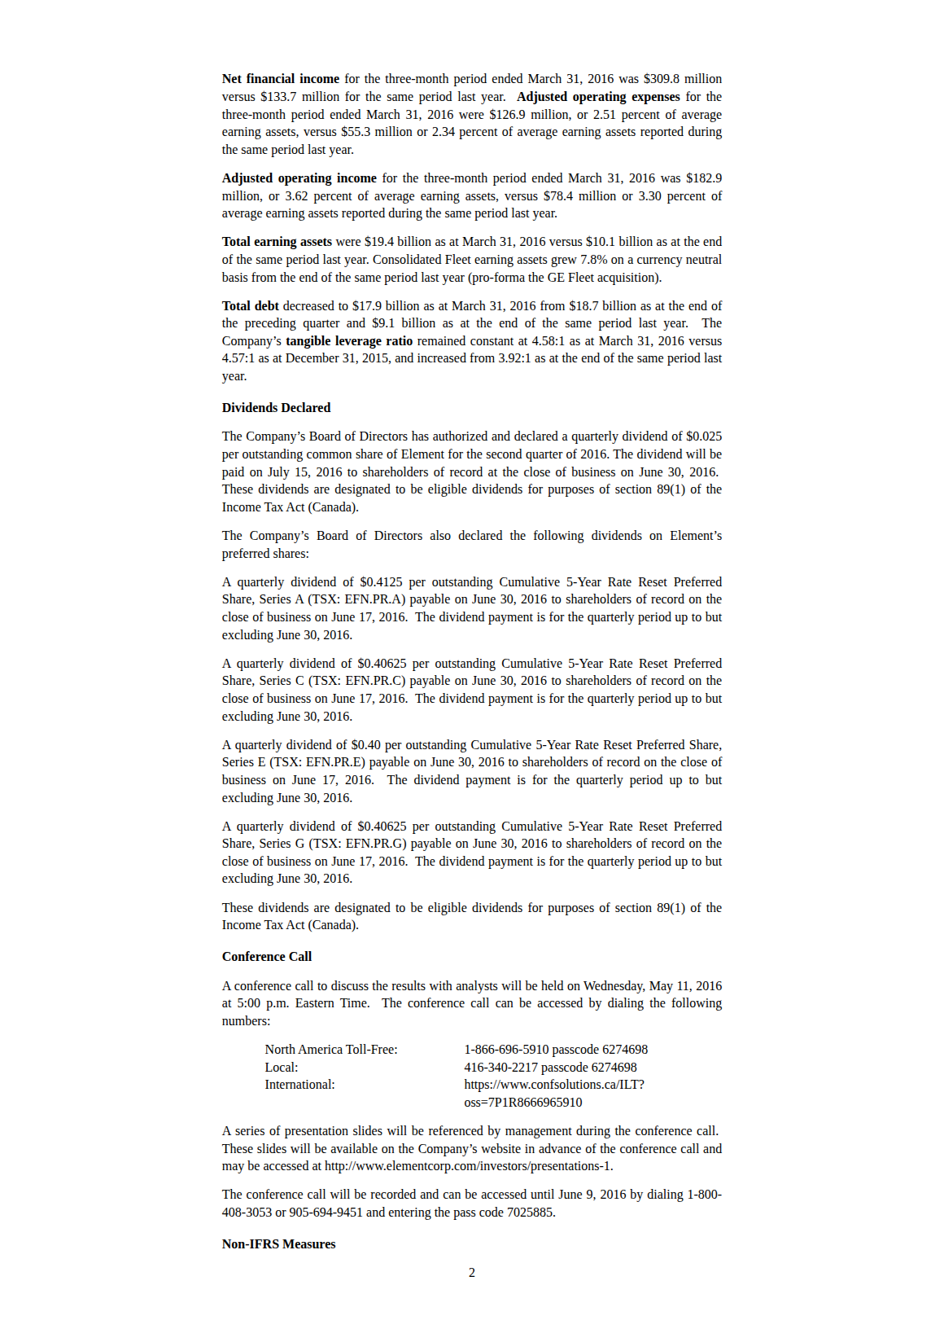Net financial income for the three-month period ended March 31, 2016 was $309.8 million versus $133.7 million for the same period last year. Adjusted operating expenses for the three-month period ended March 31, 2016 were $126.9 million, or 2.51 percent of average earning assets, versus $55.3 million or 2.34 percent of average earning assets reported during the same period last year.
Adjusted operating income for the three-month period ended March 31, 2016 was $182.9 million, or 3.62 percent of average earning assets, versus $78.4 million or 3.30 percent of average earning assets reported during the same period last year.
Total earning assets were $19.4 billion as at March 31, 2016 versus $10.1 billion as at the end of the same period last year. Consolidated Fleet earning assets grew 7.8% on a currency neutral basis from the end of the same period last year (pro-forma the GE Fleet acquisition).
Total debt decreased to $17.9 billion as at March 31, 2016 from $18.7 billion as at the end of the preceding quarter and $9.1 billion as at the end of the same period last year. The Company’s tangible leverage ratio remained constant at 4.58:1 as at March 31, 2016 versus 4.57:1 as at December 31, 2015, and increased from 3.92:1 as at the end of the same period last year.
Dividends Declared
The Company’s Board of Directors has authorized and declared a quarterly dividend of $0.025 per outstanding common share of Element for the second quarter of 2016. The dividend will be paid on July 15, 2016 to shareholders of record at the close of business on June 30, 2016. These dividends are designated to be eligible dividends for purposes of section 89(1) of the Income Tax Act (Canada).
The Company’s Board of Directors also declared the following dividends on Element’s preferred shares:
A quarterly dividend of $0.4125 per outstanding Cumulative 5-Year Rate Reset Preferred Share, Series A (TSX: EFN.PR.A) payable on June 30, 2016 to shareholders of record on the close of business on June 17, 2016. The dividend payment is for the quarterly period up to but excluding June 30, 2016.
A quarterly dividend of $0.40625 per outstanding Cumulative 5-Year Rate Reset Preferred Share, Series C (TSX: EFN.PR.C) payable on June 30, 2016 to shareholders of record on the close of business on June 17, 2016. The dividend payment is for the quarterly period up to but excluding June 30, 2016.
A quarterly dividend of $0.40 per outstanding Cumulative 5-Year Rate Reset Preferred Share, Series E (TSX: EFN.PR.E) payable on June 30, 2016 to shareholders of record on the close of business on June 17, 2016. The dividend payment is for the quarterly period up to but excluding June 30, 2016.
A quarterly dividend of $0.40625 per outstanding Cumulative 5-Year Rate Reset Preferred Share, Series G (TSX: EFN.PR.G) payable on June 30, 2016 to shareholders of record on the close of business on June 17, 2016. The dividend payment is for the quarterly period up to but excluding June 30, 2016.
These dividends are designated to be eligible dividends for purposes of section 89(1) of the Income Tax Act (Canada).
Conference Call
A conference call to discuss the results with analysts will be held on Wednesday, May 11, 2016 at 5:00 p.m. Eastern Time. The conference call can be accessed by dialing the following numbers:
North America Toll-Free:
1-866-696-5910 passcode 6274698
Local:
416-340-2217 passcode 6274698
International:
https://www.confsolutions.ca/ILT?oss=7P1R8666965910
A series of presentation slides will be referenced by management during the conference call. These slides will be available on the Company’s website in advance of the conference call and may be accessed at http://www.elementcorp.com/investors/presentations-1.
The conference call will be recorded and can be accessed until June 9, 2016 by dialing 1-800-408-3053 or 905-694-9451 and entering the pass code 7025885.
Non-IFRS Measures
2